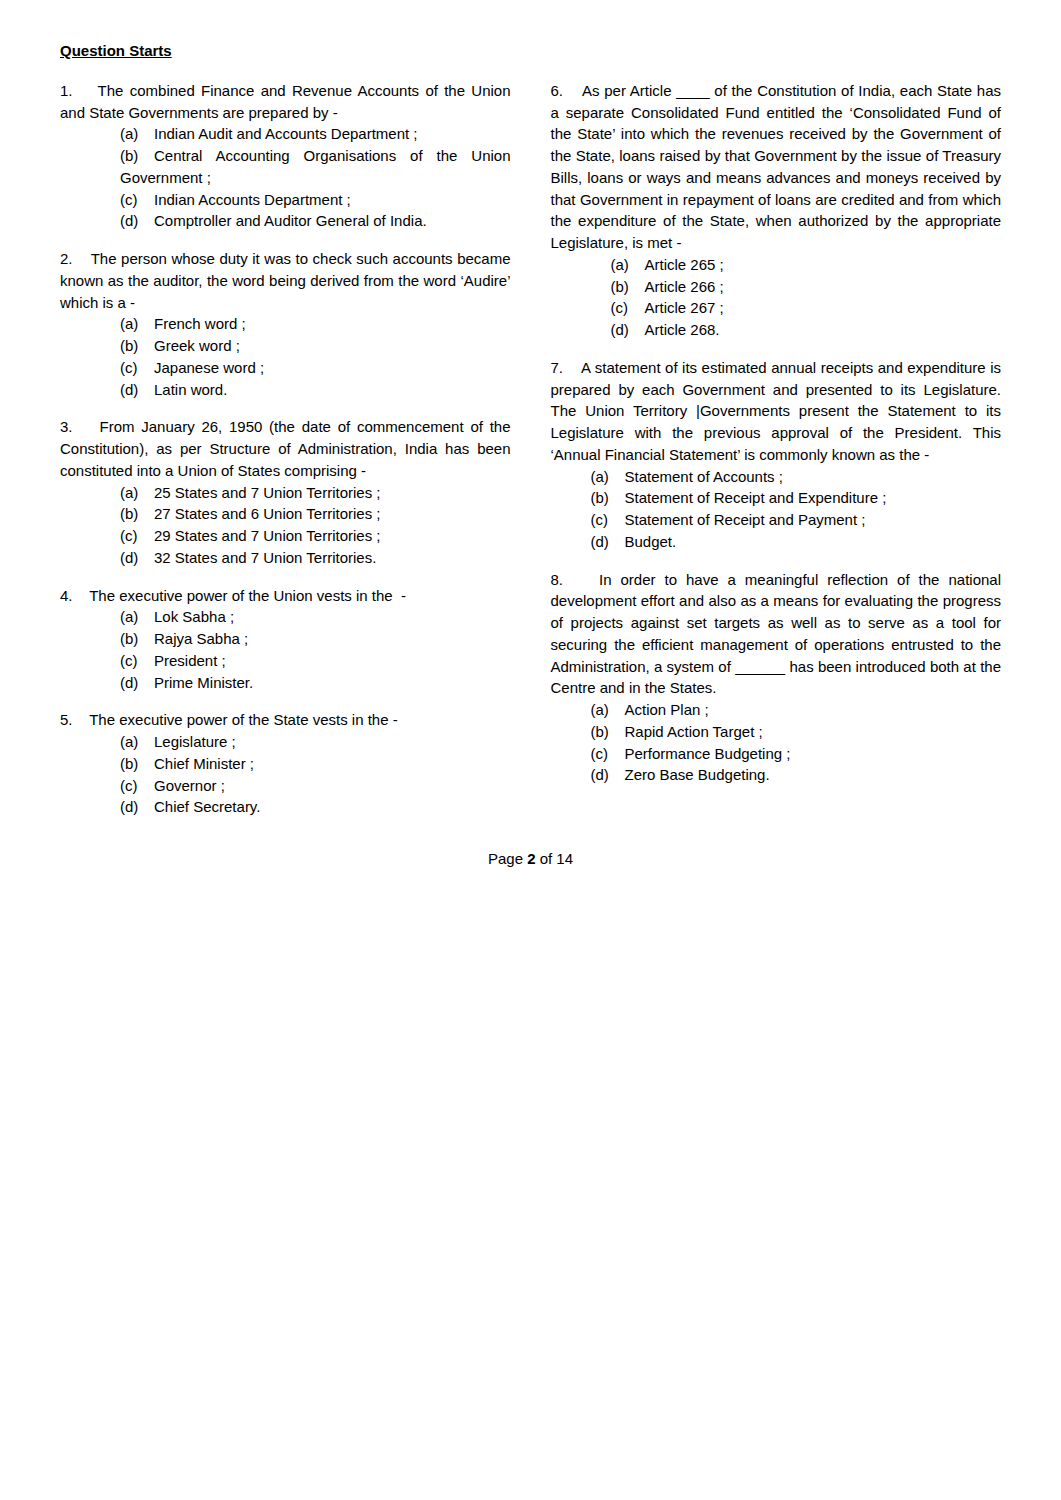Question Starts
1. The combined Finance and Revenue Accounts of the Union and State Governments are prepared by -
(a) Indian Audit and Accounts Department ;
(b) Central Accounting Organisations of the Union Government ;
(c) Indian Accounts Department ;
(d) Comptroller and Auditor General of India.
2. The person whose duty it was to check such accounts became known as the auditor, the word being derived from the word ‘Audire’ which is a -
(a) French word ;
(b) Greek word ;
(c) Japanese word ;
(d) Latin word.
3. From January 26, 1950 (the date of commencement of the Constitution), as per Structure of Administration, India has been constituted into a Union of States comprising -
(a) 25 States and 7 Union Territories ;
(b) 27 States and 6 Union Territories ;
(c) 29 States and 7 Union Territories ;
(d) 32 States and 7 Union Territories.
4. The executive power of the Union vests in the -
(a) Lok Sabha ;
(b) Rajya Sabha ;
(c) President ;
(d) Prime Minister.
5. The executive power of the State vests in the -
(a) Legislature ;
(b) Chief Minister ;
(c) Governor ;
(d) Chief Secretary.
6. As per Article ____ of the Constitution of India, each State has a separate Consolidated Fund entitled the ‘Consolidated Fund of the State’ into which the revenues received by the Government of the State, loans raised by that Government by the issue of Treasury Bills, loans or ways and means advances and moneys received by that Government in repayment of loans are credited and from which the expenditure of the State, when authorized by the appropriate Legislature, is met -
(a) Article 265 ;
(b) Article 266 ;
(c) Article 267 ;
(d) Article 268.
7. A statement of its estimated annual receipts and expenditure is prepared by each Government and presented to its Legislature. The Union Territory |Governments present the Statement to its Legislature with the previous approval of the President. This ‘Annual Financial Statement’ is commonly known as the -
(a) Statement of Accounts ;
(b) Statement of Receipt and Expenditure ;
(c) Statement of Receipt and Payment ;
(d) Budget.
8. In order to have a meaningful reflection of the national development effort and also as a means for evaluating the progress of projects against set targets as well as to serve as a tool for securing the efficient management of operations entrusted to the Administration, a system of ______ has been introduced both at the Centre and in the States.
(a) Action Plan ;
(b) Rapid Action Target ;
(c) Performance Budgeting ;
(d) Zero Base Budgeting.
Page 2 of 14